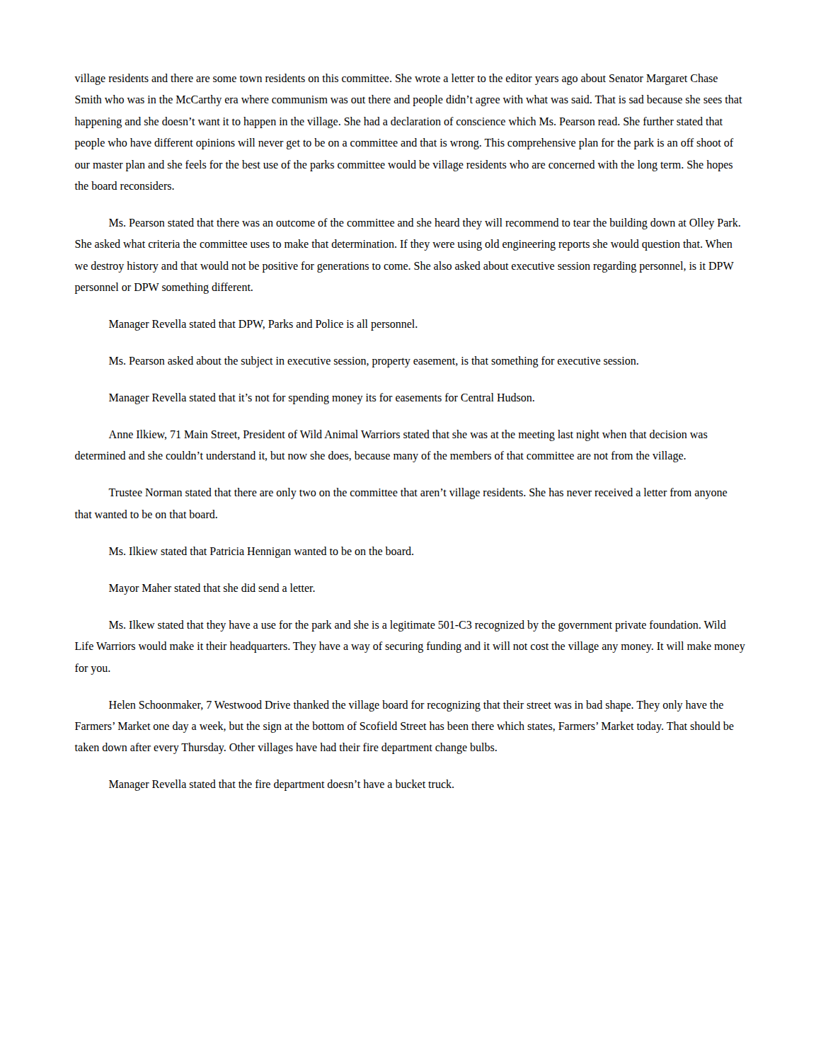village residents and there are some town residents on this committee. She wrote a letter to the editor years ago about Senator Margaret Chase Smith who was in the McCarthy era where communism was out there and people didn’t agree with what was said. That is sad because she sees that happening and she doesn’t want it to happen in the village. She had a declaration of conscience which Ms. Pearson read. She further stated that people who have different opinions will never get to be on a committee and that is wrong. This comprehensive plan for the park is an off shoot of our master plan and she feels for the best use of the parks committee would be village residents who are concerned with the long term. She hopes the board reconsiders.
Ms. Pearson stated that there was an outcome of the committee and she heard they will recommend to tear the building down at Olley Park. She asked what criteria the committee uses to make that determination. If they were using old engineering reports she would question that. When we destroy history and that would not be positive for generations to come. She also asked about executive session regarding personnel, is it DPW personnel or DPW something different.
Manager Revella stated that DPW, Parks and Police is all personnel.
Ms. Pearson asked about the subject in executive session, property easement, is that something for executive session.
Manager Revella stated that it’s not for spending money its for easements for Central Hudson.
Anne Ilkiew, 71 Main Street, President of Wild Animal Warriors stated that she was at the meeting last night when that decision was determined and she couldn’t understand it, but now she does, because many of the members of that committee are not from the village.
Trustee Norman stated that there are only two on the committee that aren’t village residents. She has never received a letter from anyone that wanted to be on that board.
Ms. Ilkiew stated that Patricia Hennigan wanted to be on the board.
Mayor Maher stated that she did send a letter.
Ms. Ilkew stated that they have a use for the park and she is a legitimate 501-C3 recognized by the government private foundation. Wild Life Warriors would make it their headquarters. They have a way of securing funding and it will not cost the village any money. It will make money for you.
Helen Schoonmaker, 7 Westwood Drive thanked the village board for recognizing that their street was in bad shape. They only have the Farmers’ Market one day a week, but the sign at the bottom of Scofield Street has been there which states, Farmers’ Market today. That should be taken down after every Thursday. Other villages have had their fire department change bulbs.
Manager Revella stated that the fire department doesn’t have a bucket truck.